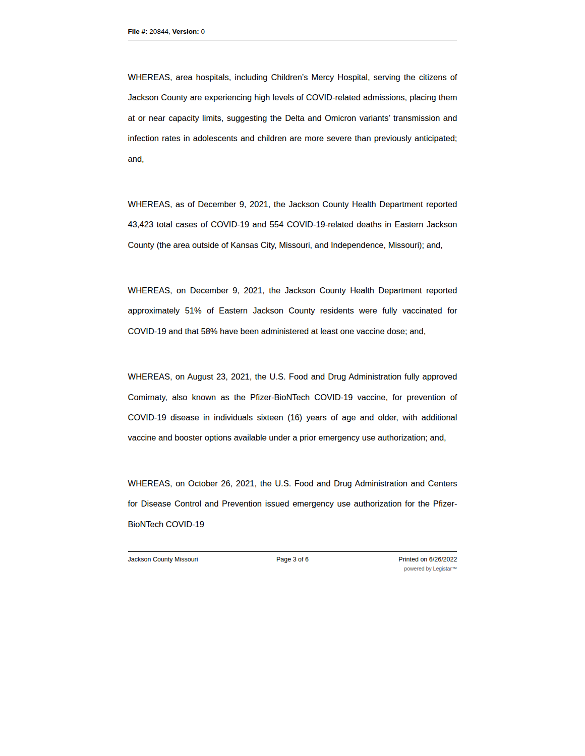File #: 20844, Version: 0
WHEREAS, area hospitals, including Children’s Mercy Hospital, serving the citizens of Jackson County are experiencing high levels of COVID-related admissions, placing them at or near capacity limits, suggesting the Delta and Omicron variants’ transmission and infection rates in adolescents and children are more severe than previously anticipated; and,
WHEREAS, as of December 9, 2021, the Jackson County Health Department reported 43,423 total cases of COVID-19 and 554 COVID-19-related deaths in Eastern Jackson County (the area outside of Kansas City, Missouri, and Independence, Missouri); and,
WHEREAS, on December 9, 2021, the Jackson County Health Department reported approximately 51% of Eastern Jackson County residents were fully vaccinated for COVID-19 and that 58% have been administered at least one vaccine dose; and,
WHEREAS, on August 23, 2021, the U.S. Food and Drug Administration fully approved Comirnaty, also known as the Pfizer-BioNTech COVID-19 vaccine, for prevention of COVID-19 disease in individuals sixteen (16) years of age and older, with additional vaccine and booster options available under a prior emergency use authorization; and,
WHEREAS, on October 26, 2021, the U.S. Food and Drug Administration and Centers for Disease Control and Prevention issued emergency use authorization for the Pfizer-BioNTech COVID-19
Jackson County Missouri
Page 3 of 6
Printed on 6/26/2022 powered by Legistar™